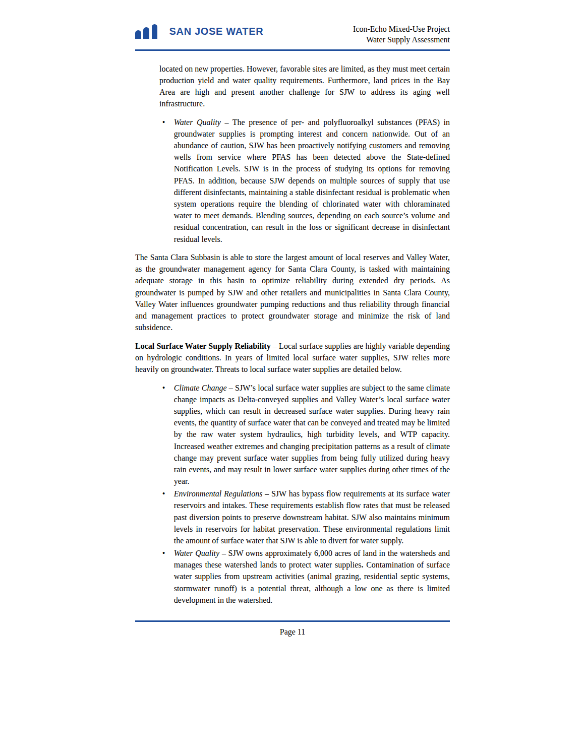SAN JOSE WATER
Icon-Echo Mixed-Use Project
Water Supply Assessment
located on new properties. However, favorable sites are limited, as they must meet certain production yield and water quality requirements. Furthermore, land prices in the Bay Area are high and present another challenge for SJW to address its aging well infrastructure.
Water Quality – The presence of per- and polyfluoroalkyl substances (PFAS) in groundwater supplies is prompting interest and concern nationwide. Out of an abundance of caution, SJW has been proactively notifying customers and removing wells from service where PFAS has been detected above the State-defined Notification Levels. SJW is in the process of studying its options for removing PFAS. In addition, because SJW depends on multiple sources of supply that use different disinfectants, maintaining a stable disinfectant residual is problematic when system operations require the blending of chlorinated water with chloraminated water to meet demands. Blending sources, depending on each source’s volume and residual concentration, can result in the loss or significant decrease in disinfectant residual levels.
The Santa Clara Subbasin is able to store the largest amount of local reserves and Valley Water, as the groundwater management agency for Santa Clara County, is tasked with maintaining adequate storage in this basin to optimize reliability during extended dry periods. As groundwater is pumped by SJW and other retailers and municipalities in Santa Clara County, Valley Water influences groundwater pumping reductions and thus reliability through financial and management practices to protect groundwater storage and minimize the risk of land subsidence.
Local Surface Water Supply Reliability – Local surface supplies are highly variable depending on hydrologic conditions. In years of limited local surface water supplies, SJW relies more heavily on groundwater. Threats to local surface water supplies are detailed below.
Climate Change – SJW’s local surface water supplies are subject to the same climate change impacts as Delta-conveyed supplies and Valley Water’s local surface water supplies, which can result in decreased surface water supplies. During heavy rain events, the quantity of surface water that can be conveyed and treated may be limited by the raw water system hydraulics, high turbidity levels, and WTP capacity. Increased weather extremes and changing precipitation patterns as a result of climate change may prevent surface water supplies from being fully utilized during heavy rain events, and may result in lower surface water supplies during other times of the year.
Environmental Regulations – SJW has bypass flow requirements at its surface water reservoirs and intakes. These requirements establish flow rates that must be released past diversion points to preserve downstream habitat. SJW also maintains minimum levels in reservoirs for habitat preservation. These environmental regulations limit the amount of surface water that SJW is able to divert for water supply.
Water Quality – SJW owns approximately 6,000 acres of land in the watersheds and manages these watershed lands to protect water supplies. Contamination of surface water supplies from upstream activities (animal grazing, residential septic systems, stormwater runoff) is a potential threat, although a low one as there is limited development in the watershed.
Page 11